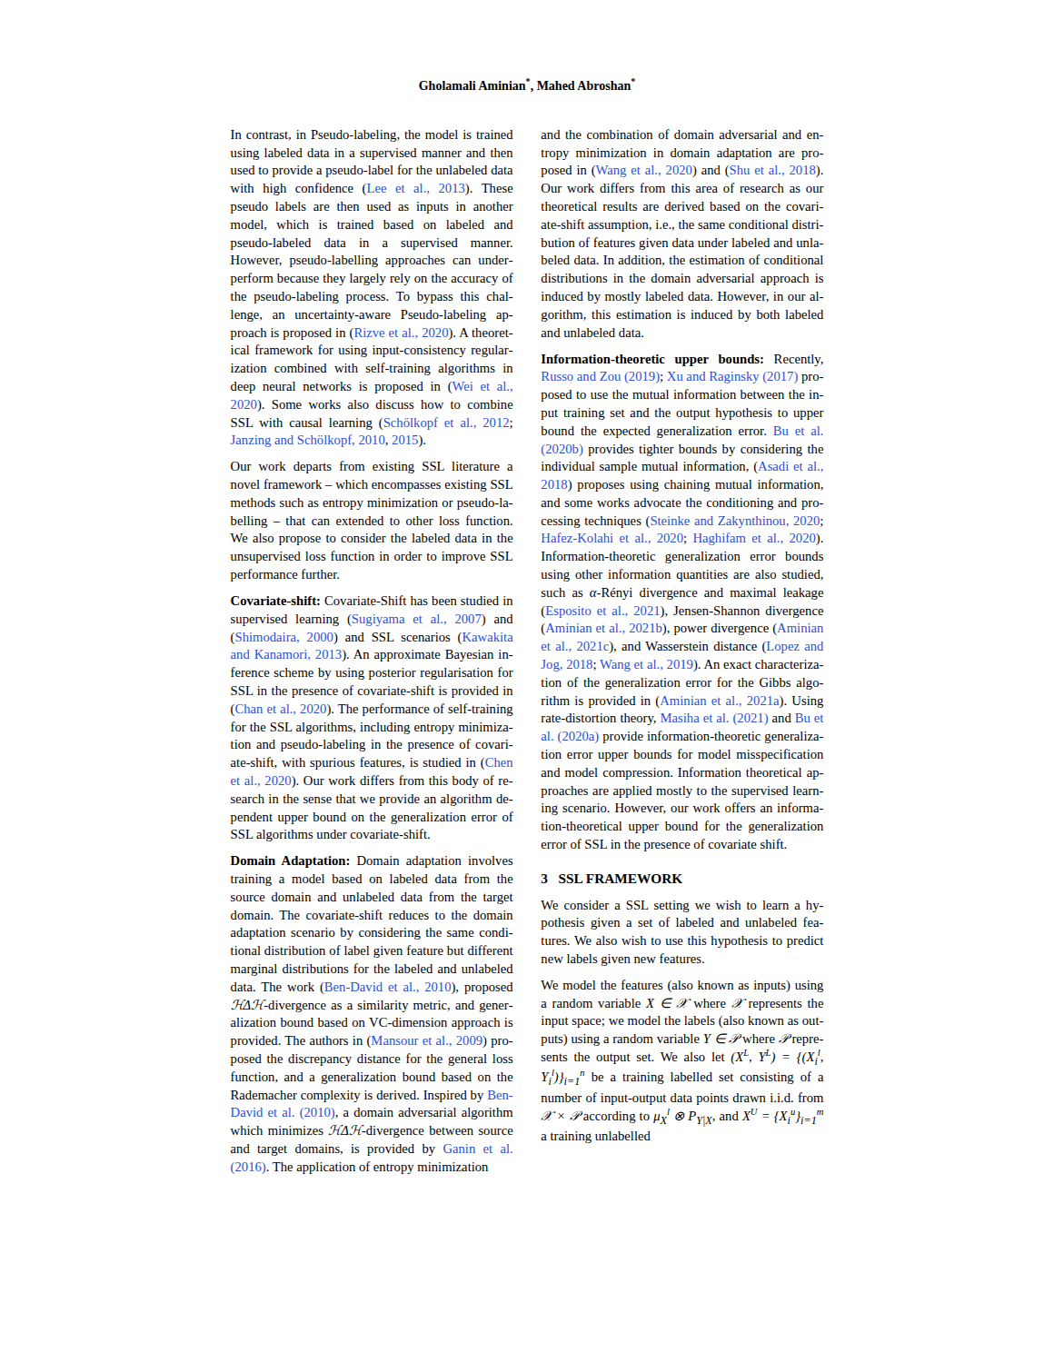Gholamali Aminian*, Mahed Abroshan*
In contrast, in Pseudo-labeling, the model is trained using labeled data in a supervised manner and then used to provide a pseudo-label for the unlabeled data with high confidence (Lee et al., 2013). These pseudo labels are then used as inputs in another model, which is trained based on labeled and pseudo-labeled data in a supervised manner. However, pseudo-labelling approaches can underperform because they largely rely on the accuracy of the pseudo-labeling process. To bypass this challenge, an uncertainty-aware Pseudo-labeling approach is proposed in (Rizve et al., 2020). A theoretical framework for using input-consistency regularization combined with self-training algorithms in deep neural networks is proposed in (Wei et al., 2020). Some works also discuss how to combine SSL with causal learning (Schölkopf et al., 2012; Janzing and Schölkopf, 2010, 2015).
Our work departs from existing SSL literature a novel framework – which encompasses existing SSL methods such as entropy minimization or pseudo-labelling – that can extended to other loss function. We also propose to consider the labeled data in the unsupervised loss function in order to improve SSL performance further.
Covariate-shift: Covariate-Shift has been studied in supervised learning (Sugiyama et al., 2007) and (Shimodaira, 2000) and SSL scenarios (Kawakita and Kanamori, 2013). An approximate Bayesian inference scheme by using posterior regularisation for SSL in the presence of covariate-shift is provided in (Chan et al., 2020). The performance of self-training for the SSL algorithms, including entropy minimization and pseudo-labeling in the presence of covariate-shift, with spurious features, is studied in (Chen et al., 2020). Our work differs from this body of research in the sense that we provide an algorithm dependent upper bound on the generalization error of SSL algorithms under covariate-shift.
Domain Adaptation: Domain adaptation involves training a model based on labeled data from the source domain and unlabeled data from the target domain. The covariate-shift reduces to the domain adaptation scenario by considering the same conditional distribution of label given feature but different marginal distributions for the labeled and unlabeled data. The work (Ben-David et al., 2010), proposed ℋΔℋ-divergence as a similarity metric, and generalization bound based on VC-dimension approach is provided. The authors in (Mansour et al., 2009) proposed the discrepancy distance for the general loss function, and a generalization bound based on the Rademacher complexity is derived. Inspired by Ben-David et al. (2010), a domain adversarial algorithm which minimizes ℋΔℋ-divergence between source and target domains, is provided by Ganin et al. (2016). The application of entropy minimization
and the combination of domain adversarial and entropy minimization in domain adaptation are proposed in (Wang et al., 2020) and (Shu et al., 2018). Our work differs from this area of research as our theoretical results are derived based on the covariate-shift assumption, i.e., the same conditional distribution of features given data under labeled and unlabeled data. In addition, the estimation of conditional distributions in the domain adversarial approach is induced by mostly labeled data. However, in our algorithm, this estimation is induced by both labeled and unlabeled data.
Information-theoretic upper bounds: Recently, Russo and Zou (2019); Xu and Raginsky (2017) proposed to use the mutual information between the input training set and the output hypothesis to upper bound the expected generalization error. Bu et al. (2020b) provides tighter bounds by considering the individual sample mutual information, (Asadi et al., 2018) proposes using chaining mutual information, and some works advocate the conditioning and processing techniques (Steinke and Zakynthinou, 2020; Hafez-Kolahi et al., 2020; Haghifam et al., 2020). Information-theoretic generalization error bounds using other information quantities are also studied, such as α-Rényi divergence and maximal leakage (Esposito et al., 2021), Jensen-Shannon divergence (Aminian et al., 2021b), power divergence (Aminian et al., 2021c), and Wasserstein distance (Lopez and Jog, 2018; Wang et al., 2019). An exact characterization of the generalization error for the Gibbs algorithm is provided in (Aminian et al., 2021a). Using rate-distortion theory, Masiha et al. (2021) and Bu et al. (2020a) provide information-theoretic generalization error upper bounds for model misspecification and model compression. Information theoretical approaches are applied mostly to the supervised learning scenario. However, our work offers an information-theoretical upper bound for the generalization error of SSL in the presence of covariate shift.
3 SSL FRAMEWORK
We consider a SSL setting we wish to learn a hypothesis given a set of labeled and unlabeled features. We also wish to use this hypothesis to predict new labels given new features.
We model the features (also known as inputs) using a random variable X ∈ 𝒳 where 𝒳 represents the input space; we model the labels (also known as outputs) using a random variable Y ∈ 𝒫 where 𝒫 represents the output set. We also let (XL, YL) = {(Xil, Yil)}i=1n be a training labelled set consisting of a number of input-output data points drawn i.i.d. from 𝒳 × 𝒫 according to μXl ⊗ PY|X, and XU = {Xiu}i=1m a training unlabelled